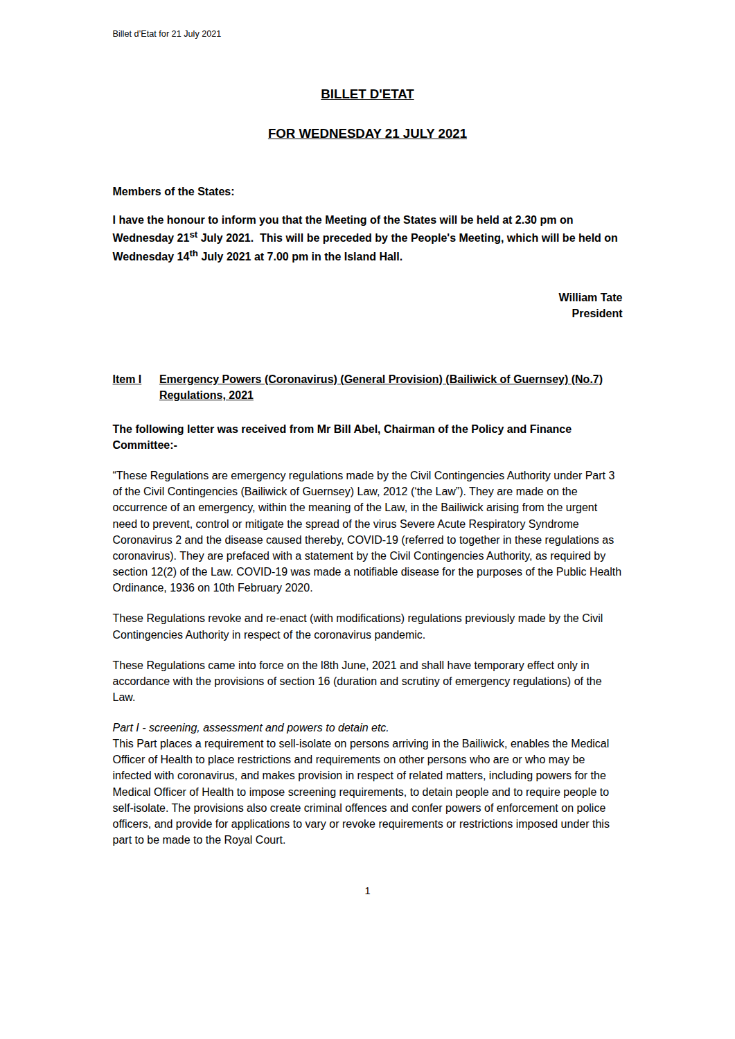Billet d’Etat for 21 July 2021
BILLET D'ETAT
FOR WEDNESDAY 21 JULY 2021
Members of the States:
I have the honour to inform you that the Meeting of the States will be held at 2.30 pm on Wednesday 21st July 2021. This will be preceded by the People's Meeting, which will be held on Wednesday 14th July 2021 at 7.00 pm in the Island Hall.
William Tate President
Item I
Emergency Powers (Coronavirus) (General Provision) (Bailiwick of Guernsey) (No.7) Regulations, 2021
The following letter was received from Mr Bill Abel, Chairman of the Policy and Finance Committee:-
“These Regulations are emergency regulations made by the Civil Contingencies Authority under Part 3 of the Civil Contingencies (Bailiwick of Guernsey) Law, 2012 (‘the Law”). They are made on the occurrence of an emergency, within the meaning of the Law, in the Bailiwick arising from the urgent need to prevent, control or mitigate the spread of the virus Severe Acute Respiratory Syndrome Coronavirus 2 and the disease caused thereby, COVID-19 (referred to together in these regulations as coronavirus). They are prefaced with a statement by the Civil Contingencies Authority, as required by section 12(2) of the Law. COVID-19 was made a notifiable disease for the purposes of the Public Health Ordinance, 1936 on 10th February 2020.
These Regulations revoke and re-enact (with modifications) regulations previously made by the Civil Contingencies Authority in respect of the coronavirus pandemic.
These Regulations came into force on the l8th June, 2021 and shall have temporary effect only in accordance with the provisions of section 16 (duration and scrutiny of emergency regulations) of the Law.
Part I - screening, assessment and powers to detain etc.
This Part places a requirement to sell-isolate on persons arriving in the Bailiwick, enables the Medical Officer of Health to place restrictions and requirements on other persons who are or who may be infected with coronavirus, and makes provision in respect of related matters, including powers for the Medical Officer of Health to impose screening requirements, to detain people and to require people to self-isolate. The provisions also create criminal offences and confer powers of enforcement on police officers, and provide for applications to vary or revoke requirements or restrictions imposed under this part to be made to the Royal Court.
1